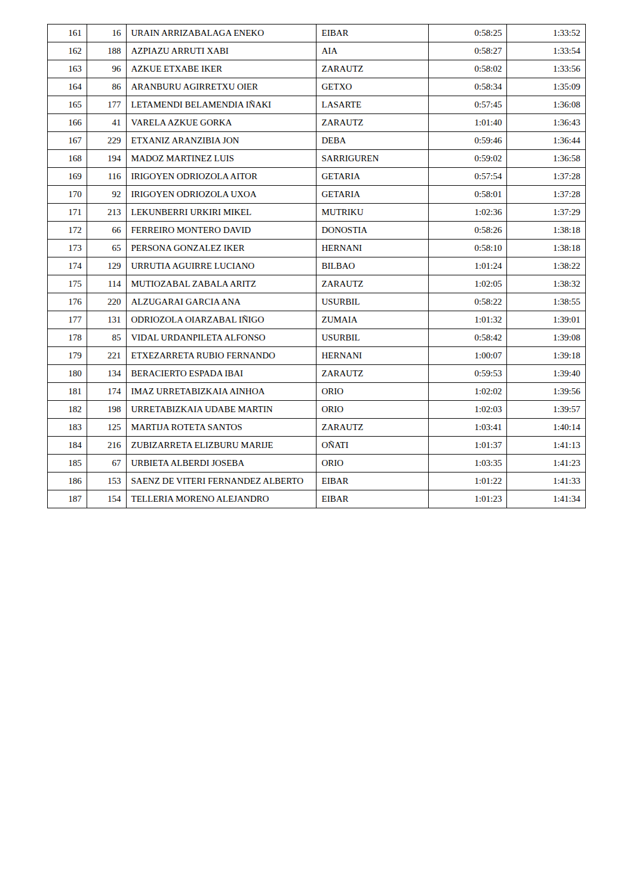| 161 | 16 | URAIN ARRIZABALAGA ENEKO | EIBAR | 0:58:25 | 1:33:52 |
| 162 | 188 | AZPIAZU ARRUTI XABI | AIA | 0:58:27 | 1:33:54 |
| 163 | 96 | AZKUE ETXABE IKER | ZARAUTZ | 0:58:02 | 1:33:56 |
| 164 | 86 | ARANBURU AGIRRETXU OIER | GETXO | 0:58:34 | 1:35:09 |
| 165 | 177 | LETAMENDI BELAMENDIA IÑAKI | LASARTE | 0:57:45 | 1:36:08 |
| 166 | 41 | VARELA AZKUE GORKA | ZARAUTZ | 1:01:40 | 1:36:43 |
| 167 | 229 | ETXANIZ ARANZIBIA JON | DEBA | 0:59:46 | 1:36:44 |
| 168 | 194 | MADOZ MARTINEZ LUIS | SARRIGUREN | 0:59:02 | 1:36:58 |
| 169 | 116 | IRIGOYEN ODRIOZOLA AITOR | GETARIA | 0:57:54 | 1:37:28 |
| 170 | 92 | IRIGOYEN ODRIOZOLA UXOA | GETARIA | 0:58:01 | 1:37:28 |
| 171 | 213 | LEKUNBERRI URKIRI MIKEL | MUTRIKU | 1:02:36 | 1:37:29 |
| 172 | 66 | FERREIRO MONTERO DAVID | DONOSTIA | 0:58:26 | 1:38:18 |
| 173 | 65 | PERSONA GONZALEZ IKER | HERNANI | 0:58:10 | 1:38:18 |
| 174 | 129 | URRUTIA AGUIRRE LUCIANO | BILBAO | 1:01:24 | 1:38:22 |
| 175 | 114 | MUTIOZABAL ZABALA ARITZ | ZARAUTZ | 1:02:05 | 1:38:32 |
| 176 | 220 | ALZUGARAI GARCIA ANA | USURBIL | 0:58:22 | 1:38:55 |
| 177 | 131 | ODRIOZOLA OIARZABAL IÑIGO | ZUMAIA | 1:01:32 | 1:39:01 |
| 178 | 85 | VIDAL URDANPILETA ALFONSO | USURBIL | 0:58:42 | 1:39:08 |
| 179 | 221 | ETXEZARRETA RUBIO FERNANDO | HERNANI | 1:00:07 | 1:39:18 |
| 180 | 134 | BERACIERTO ESPADA IBAI | ZARAUTZ | 0:59:53 | 1:39:40 |
| 181 | 174 | IMAZ URRETABIZKAIA AINHOA | ORIO | 1:02:02 | 1:39:56 |
| 182 | 198 | URRETABIZKAIA UDABE MARTIN | ORIO | 1:02:03 | 1:39:57 |
| 183 | 125 | MARTIJA ROTETA SANTOS | ZARAUTZ | 1:03:41 | 1:40:14 |
| 184 | 216 | ZUBIZARRETA ELIZBURU MARIJE | OÑATI | 1:01:37 | 1:41:13 |
| 185 | 67 | URBIETA ALBERDI JOSEBA | ORIO | 1:03:35 | 1:41:23 |
| 186 | 153 | SAENZ DE VITERI FERNANDEZ ALBERTO | EIBAR | 1:01:22 | 1:41:33 |
| 187 | 154 | TELLERIA MORENO ALEJANDRO | EIBAR | 1:01:23 | 1:41:34 |